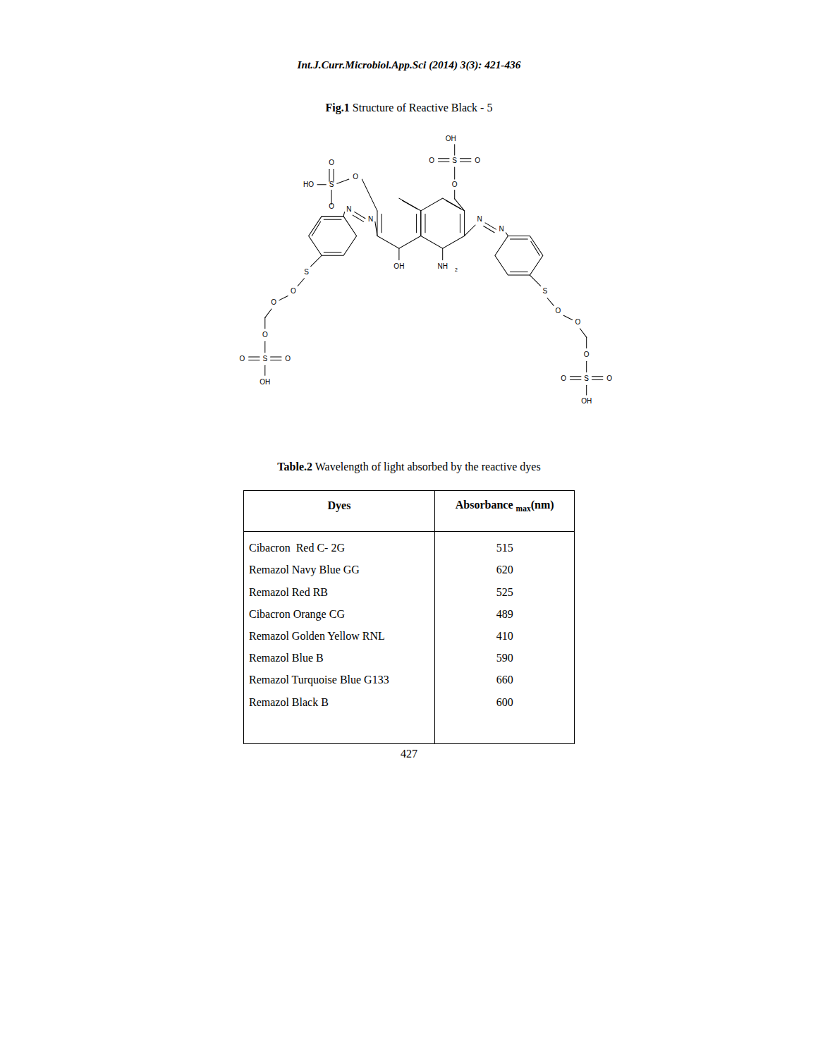Int.J.Curr.Microbiol.App.Sci (2014) 3(3): 421-436
Fig.1 Structure of Reactive Black - 5
OH S O O O S O HO O O N N N N OH NH 2 S O O O S O O OH S O O O S O O OH
Table.2 Wavelength of light absorbed by the reactive dyes
| Dyes | Absorbance max (nm) |
| --- | --- |
| Cibacron Red C- 2G | 515 |
| Remazol Navy Blue GG | 620 |
| Remazol Red RB | 525 |
| Cibacron Orange CG | 489 |
| Remazol Golden Yellow RNL | 410 |
| Remazol Blue B | 590 |
| Remazol Turquoise Blue G133 | 660 |
| Remazol Black B | 600 |
427